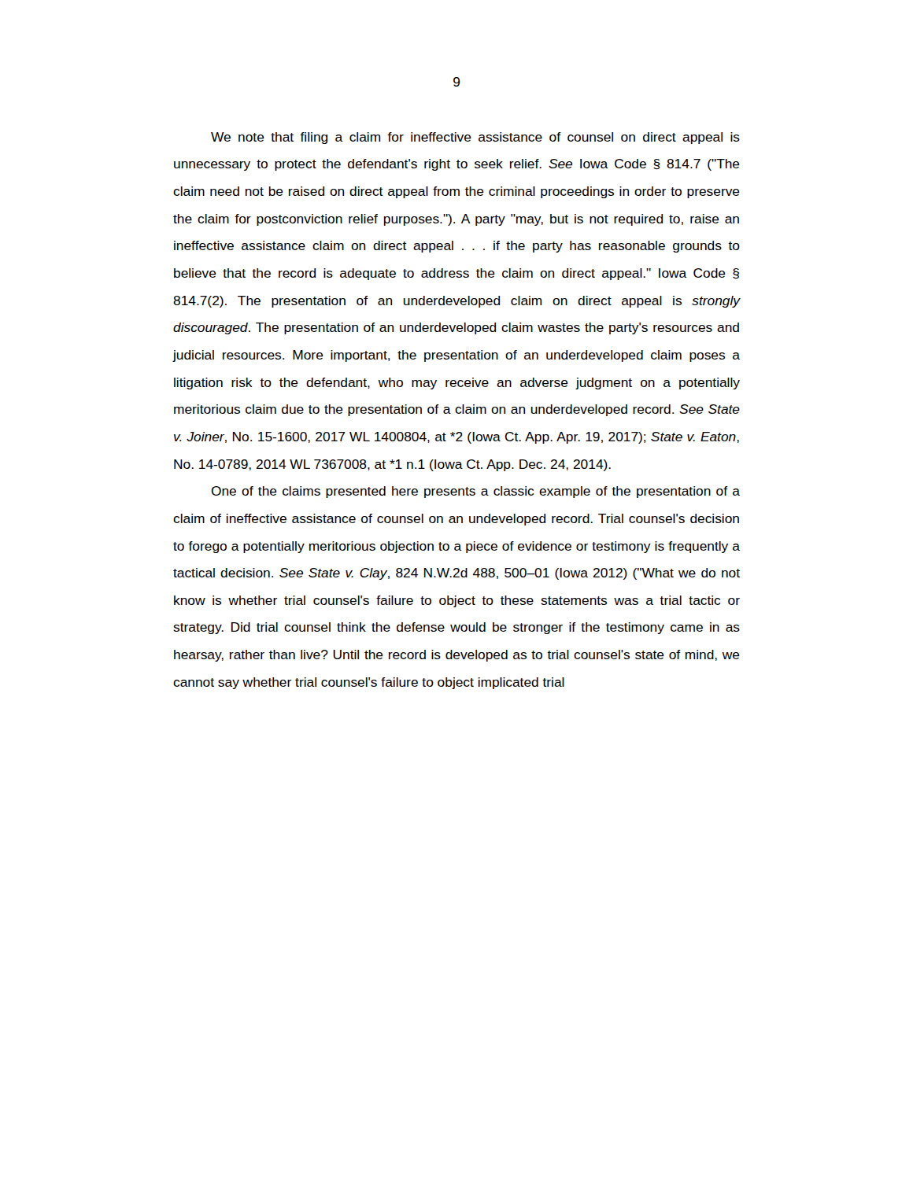9
We note that filing a claim for ineffective assistance of counsel on direct appeal is unnecessary to protect the defendant's right to seek relief. See Iowa Code § 814.7 ("The claim need not be raised on direct appeal from the criminal proceedings in order to preserve the claim for postconviction relief purposes."). A party "may, but is not required to, raise an ineffective assistance claim on direct appeal . . . if the party has reasonable grounds to believe that the record is adequate to address the claim on direct appeal." Iowa Code § 814.7(2). The presentation of an underdeveloped claim on direct appeal is strongly discouraged. The presentation of an underdeveloped claim wastes the party's resources and judicial resources. More important, the presentation of an underdeveloped claim poses a litigation risk to the defendant, who may receive an adverse judgment on a potentially meritorious claim due to the presentation of a claim on an underdeveloped record. See State v. Joiner, No. 15-1600, 2017 WL 1400804, at *2 (Iowa Ct. App. Apr. 19, 2017); State v. Eaton, No. 14-0789, 2014 WL 7367008, at *1 n.1 (Iowa Ct. App. Dec. 24, 2014).
One of the claims presented here presents a classic example of the presentation of a claim of ineffective assistance of counsel on an undeveloped record. Trial counsel's decision to forego a potentially meritorious objection to a piece of evidence or testimony is frequently a tactical decision. See State v. Clay, 824 N.W.2d 488, 500–01 (Iowa 2012) ("What we do not know is whether trial counsel's failure to object to these statements was a trial tactic or strategy. Did trial counsel think the defense would be stronger if the testimony came in as hearsay, rather than live? Until the record is developed as to trial counsel's state of mind, we cannot say whether trial counsel's failure to object implicated trial